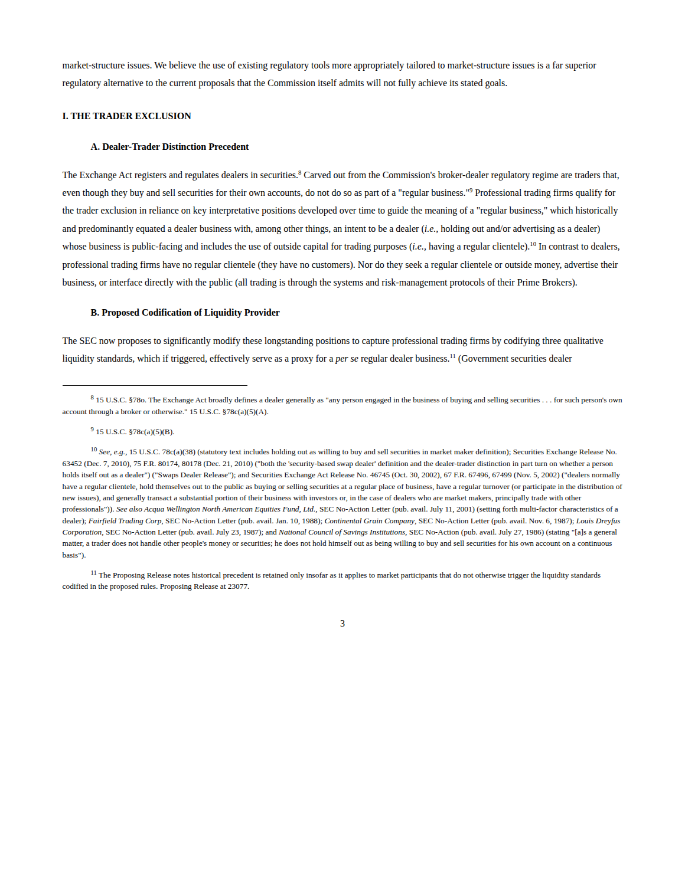market-structure issues. We believe the use of existing regulatory tools more appropriately tailored to market-structure issues is a far superior regulatory alternative to the current proposals that the Commission itself admits will not fully achieve its stated goals.
I. THE TRADER EXCLUSION
A. Dealer-Trader Distinction Precedent
The Exchange Act registers and regulates dealers in securities.8 Carved out from the Commission's broker-dealer regulatory regime are traders that, even though they buy and sell securities for their own accounts, do not do so as part of a "regular business."9 Professional trading firms qualify for the trader exclusion in reliance on key interpretative positions developed over time to guide the meaning of a "regular business," which historically and predominantly equated a dealer business with, among other things, an intent to be a dealer (i.e., holding out and/or advertising as a dealer) whose business is public-facing and includes the use of outside capital for trading purposes (i.e., having a regular clientele).10 In contrast to dealers, professional trading firms have no regular clientele (they have no customers). Nor do they seek a regular clientele or outside money, advertise their business, or interface directly with the public (all trading is through the systems and risk-management protocols of their Prime Brokers).
B. Proposed Codification of Liquidity Provider
The SEC now proposes to significantly modify these longstanding positions to capture professional trading firms by codifying three qualitative liquidity standards, which if triggered, effectively serve as a proxy for a per se regular dealer business.11 (Government securities dealer
8 15 U.S.C. §78o. The Exchange Act broadly defines a dealer generally as "any person engaged in the business of buying and selling securities . . . for such person's own account through a broker or otherwise." 15 U.S.C. §78c(a)(5)(A).
9 15 U.S.C. §78c(a)(5)(B).
10 See, e.g., 15 U.S.C. 78c(a)(38) (statutory text includes holding out as willing to buy and sell securities in market maker definition); Securities Exchange Release No. 63452 (Dec. 7, 2010), 75 F.R. 80174, 80178 (Dec. 21, 2010) ("both the 'security-based swap dealer' definition and the dealer-trader distinction in part turn on whether a person holds itself out as a dealer") ("Swaps Dealer Release"); and Securities Exchange Act Release No. 46745 (Oct. 30, 2002), 67 F.R. 67496, 67499 (Nov. 5, 2002) ("dealers normally have a regular clientele, hold themselves out to the public as buying or selling securities at a regular place of business, have a regular turnover (or participate in the distribution of new issues), and generally transact a substantial portion of their business with investors or, in the case of dealers who are market makers, principally trade with other professionals")). See also Acqua Wellington North American Equities Fund, Ltd., SEC No-Action Letter (pub. avail. July 11, 2001) (setting forth multi-factor characteristics of a dealer); Fairfield Trading Corp, SEC No-Action Letter (pub. avail. Jan. 10, 1988); Continental Grain Company, SEC No-Action Letter (pub. avail. Nov. 6, 1987); Louis Dreyfus Corporation, SEC No-Action Letter (pub. avail. July 23, 1987); and National Council of Savings Institutions, SEC No-Action (pub. avail. July 27, 1986) (stating "[a]s a general matter, a trader does not handle other people's money or securities; he does not hold himself out as being willing to buy and sell securities for his own account on a continuous basis").
11 The Proposing Release notes historical precedent is retained only insofar as it applies to market participants that do not otherwise trigger the liquidity standards codified in the proposed rules. Proposing Release at 23077.
3